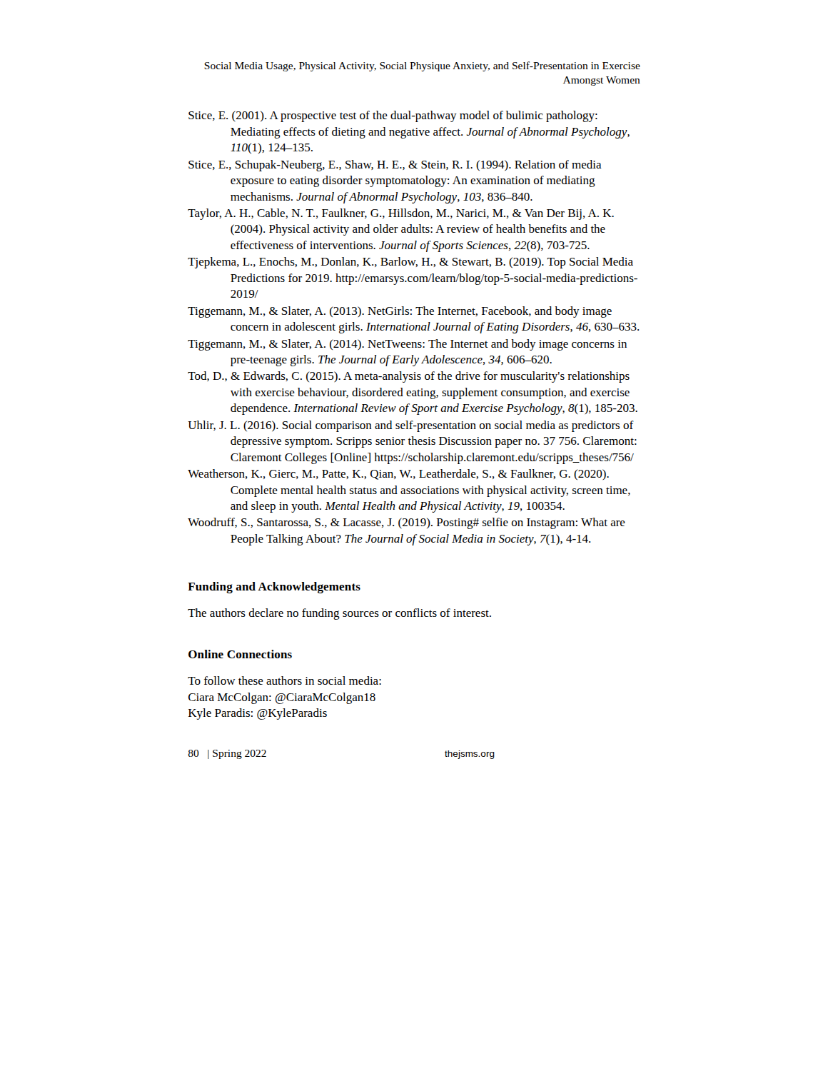Social Media Usage, Physical Activity, Social Physique Anxiety, and Self-Presentation in Exercise Amongst Women
Stice, E. (2001). A prospective test of the dual-pathway model of bulimic pathology: Mediating effects of dieting and negative affect. Journal of Abnormal Psychology, 110(1), 124–135.
Stice, E., Schupak-Neuberg, E., Shaw, H. E., & Stein, R. I. (1994). Relation of media exposure to eating disorder symptomatology: An examination of mediating mechanisms. Journal of Abnormal Psychology, 103, 836–840.
Taylor, A. H., Cable, N. T., Faulkner, G., Hillsdon, M., Narici, M., & Van Der Bij, A. K. (2004). Physical activity and older adults: A review of health benefits and the effectiveness of interventions. Journal of Sports Sciences, 22(8), 703-725.
Tjepkema, L., Enochs, M., Donlan, K., Barlow, H., & Stewart, B. (2019). Top Social Media Predictions for 2019. http://emarsys.com/learn/blog/top-5-social-media-predictions-2019/
Tiggemann, M., & Slater, A. (2013). NetGirls: The Internet, Facebook, and body image concern in adolescent girls. International Journal of Eating Disorders, 46, 630–633.
Tiggemann, M., & Slater, A. (2014). NetTweens: The Internet and body image concerns in pre-teenage girls. The Journal of Early Adolescence, 34, 606–620.
Tod, D., & Edwards, C. (2015). A meta-analysis of the drive for muscularity's relationships with exercise behaviour, disordered eating, supplement consumption, and exercise dependence. International Review of Sport and Exercise Psychology, 8(1), 185-203.
Uhlir, J. L. (2016). Social comparison and self-presentation on social media as predictors of depressive symptom. Scripps senior thesis Discussion paper no. 37 756. Claremont: Claremont Colleges [Online] https://scholarship.claremont.edu/scripps_theses/756/
Weatherson, K., Gierc, M., Patte, K., Qian, W., Leatherdale, S., & Faulkner, G. (2020). Complete mental health status and associations with physical activity, screen time, and sleep in youth. Mental Health and Physical Activity, 19, 100354.
Woodruff, S., Santarossa, S., & Lacasse, J. (2019). Posting# selfie on Instagram: What are People Talking About? The Journal of Social Media in Society, 7(1), 4-14.
Funding and Acknowledgements
The authors declare no funding sources or conflicts of interest.
Online Connections
To follow these authors in social media:
Ciara McColgan: @CiaraMcColgan18
Kyle Paradis: @KyleParadis
80 | Spring 2022 thejsms.org